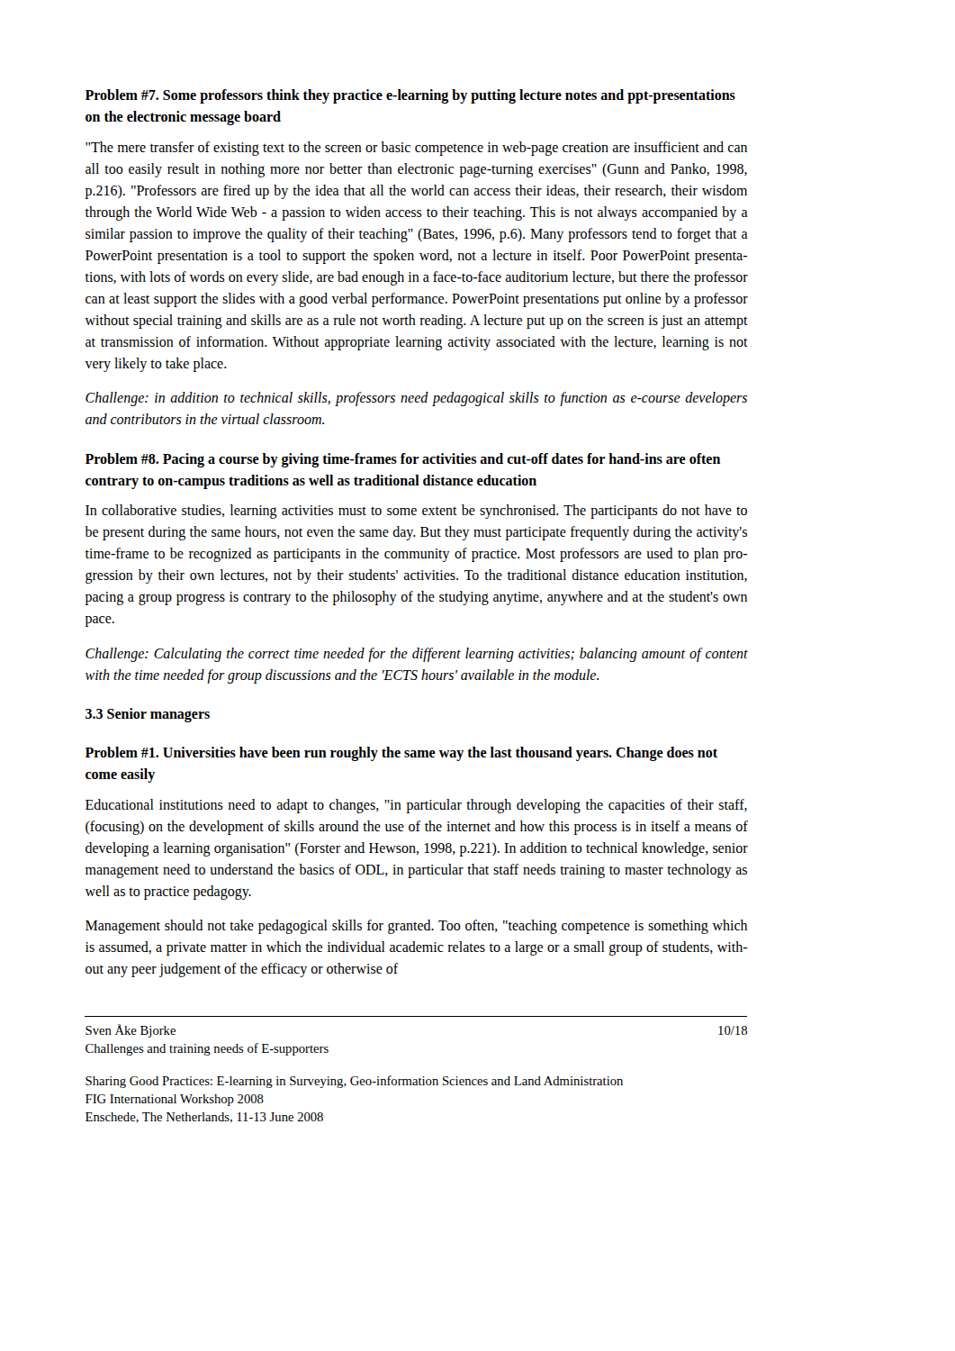Problem #7. Some professors think they practice e-learning by putting lecture notes and ppt-presentations on the electronic message board
"The mere transfer of existing text to the screen or basic competence in web-page creation are insufficient and can all too easily result in nothing more nor better than electronic page-turning exercises" (Gunn and Panko, 1998, p.216). "Professors are fired up by the idea that all the world can access their ideas, their research, their wisdom through the World Wide Web - a passion to widen access to their teaching. This is not always accompanied by a similar passion to improve the quality of their teaching" (Bates, 1996, p.6). Many professors tend to forget that a PowerPoint presentation is a tool to support the spoken word, not a lecture in itself. Poor PowerPoint presentations, with lots of words on every slide, are bad enough in a face-to-face auditorium lecture, but there the professor can at least support the slides with a good verbal performance. PowerPoint presentations put online by a professor without special training and skills are as a rule not worth reading. A lecture put up on the screen is just an attempt at transmission of information. Without appropriate learning activity associated with the lecture, learning is not very likely to take place.
Challenge: in addition to technical skills, professors need pedagogical skills to function as e-course developers and contributors in the virtual classroom.
Problem #8. Pacing a course by giving time-frames for activities and cut-off dates for hand-ins are often contrary to on-campus traditions as well as traditional distance education
In collaborative studies, learning activities must to some extent be synchronised. The participants do not have to be present during the same hours, not even the same day. But they must participate frequently during the activity's time-frame to be recognized as participants in the community of practice. Most professors are used to plan progression by their own lectures, not by their students' activities. To the traditional distance education institution, pacing a group progress is contrary to the philosophy of the studying anytime, anywhere and at the student's own pace.
Challenge: Calculating the correct time needed for the different learning activities; balancing amount of content with the time needed for group discussions and the 'ECTS hours' available in the module.
3.3 Senior managers
Problem #1. Universities have been run roughly the same way the last thousand years. Change does not come easily
Educational institutions need to adapt to changes, "in particular through developing the capacities of their staff, (focusing) on the development of skills around the use of the internet and how this process is in itself a means of developing a learning organisation" (Forster and Hewson, 1998, p.221). In addition to technical knowledge, senior management need to understand the basics of ODL, in particular that staff needs training to master technology as well as to practice pedagogy.
Management should not take pedagogical skills for granted. Too often, "teaching competence is something which is assumed, a private matter in which the individual academic relates to a large or a small group of students, without any peer judgement of the efficacy or otherwise of
10/18 Sven Åke Bjorke
Challenges and training needs of E-supporters
Sharing Good Practices: E-learning in Surveying, Geo-information Sciences and Land Administration
FIG International Workshop 2008
Enschede, The Netherlands, 11-13 June 2008